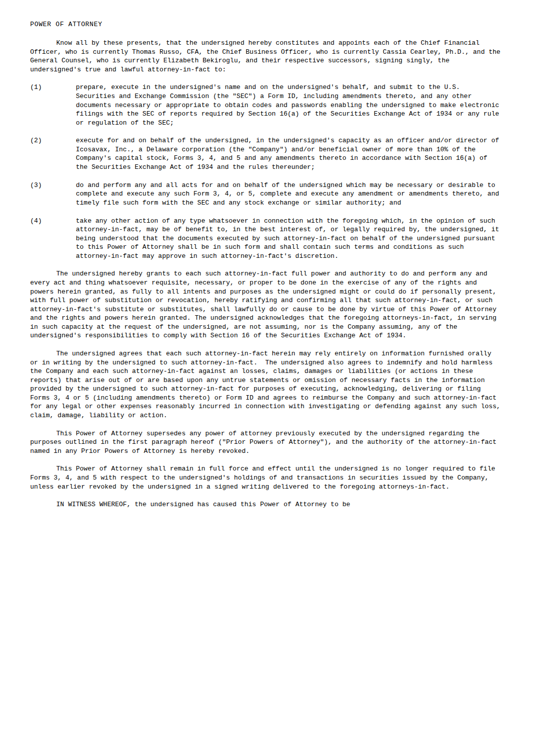POWER OF ATTORNEY
Know all by these presents, that the undersigned hereby constitutes and appoints each of the Chief Financial Officer, who is currently Thomas Russo, CFA, the Chief Business Officer, who is currently Cassia Cearley, Ph.D., and the General Counsel, who is currently Elizabeth Bekiroglu, and their respective successors, signing singly, the undersigned's true and lawful attorney-in-fact to:
(1) prepare, execute in the undersigned's name and on the undersigned's behalf, and submit to the U.S. Securities and Exchange Commission (the "SEC") a Form ID, including amendments thereto, and any other documents necessary or appropriate to obtain codes and passwords enabling the undersigned to make electronic filings with the SEC of reports required by Section 16(a) of the Securities Exchange Act of 1934 or any rule or regulation of the SEC;
(2) execute for and on behalf of the undersigned, in the undersigned's capacity as an officer and/or director of Icosavax, Inc., a Delaware corporation (the "Company") and/or beneficial owner of more than 10% of the Company's capital stock, Forms 3, 4, and 5 and any amendments thereto in accordance with Section 16(a) of the Securities Exchange Act of 1934 and the rules thereunder;
(3) do and perform any and all acts for and on behalf of the undersigned which may be necessary or desirable to complete and execute any such Form 3, 4, or 5, complete and execute any amendment or amendments thereto, and timely file such form with the SEC and any stock exchange or similar authority; and
(4) take any other action of any type whatsoever in connection with the foregoing which, in the opinion of such attorney-in-fact, may be of benefit to, in the best interest of, or legally required by, the undersigned, it being understood that the documents executed by such attorney-in-fact on behalf of the undersigned pursuant to this Power of Attorney shall be in such form and shall contain such terms and conditions as such attorney-in-fact may approve in such attorney-in-fact's discretion.
The undersigned hereby grants to each such attorney-in-fact full power and authority to do and perform any and every act and thing whatsoever requisite, necessary, or proper to be done in the exercise of any of the rights and powers herein granted, as fully to all intents and purposes as the undersigned might or could do if personally present, with full power of substitution or revocation, hereby ratifying and confirming all that such attorney-in-fact, or such attorney-in-fact's substitute or substitutes, shall lawfully do or cause to be done by virtue of this Power of Attorney and the rights and powers herein granted. The undersigned acknowledges that the foregoing attorneys-in-fact, in serving in such capacity at the request of the undersigned, are not assuming, nor is the Company assuming, any of the undersigned's responsibilities to comply with Section 16 of the Securities Exchange Act of 1934.
The undersigned agrees that each such attorney-in-fact herein may rely entirely on information furnished orally or in writing by the undersigned to such attorney-in-fact. The undersigned also agrees to indemnify and hold harmless the Company and each such attorney-in-fact against an losses, claims, damages or liabilities (or actions in these reports) that arise out of or are based upon any untrue statements or omission of necessary facts in the information provided by the undersigned to such attorney-in-fact for purposes of executing, acknowledging, delivering or filing Forms 3, 4 or 5 (including amendments thereto) or Form ID and agrees to reimburse the Company and such attorney-in-fact for any legal or other expenses reasonably incurred in connection with investigating or defending against any such loss, claim, damage, liability or action.
This Power of Attorney supersedes any power of attorney previously executed by the undersigned regarding the purposes outlined in the first paragraph hereof ("Prior Powers of Attorney"), and the authority of the attorney-in-fact named in any Prior Powers of Attorney is hereby revoked.
This Power of Attorney shall remain in full force and effect until the undersigned is no longer required to file Forms 3, 4, and 5 with respect to the undersigned's holdings of and transactions in securities issued by the Company, unless earlier revoked by the undersigned in a signed writing delivered to the foregoing attorneys-in-fact.
IN WITNESS WHEREOF, the undersigned has caused this Power of Attorney to be